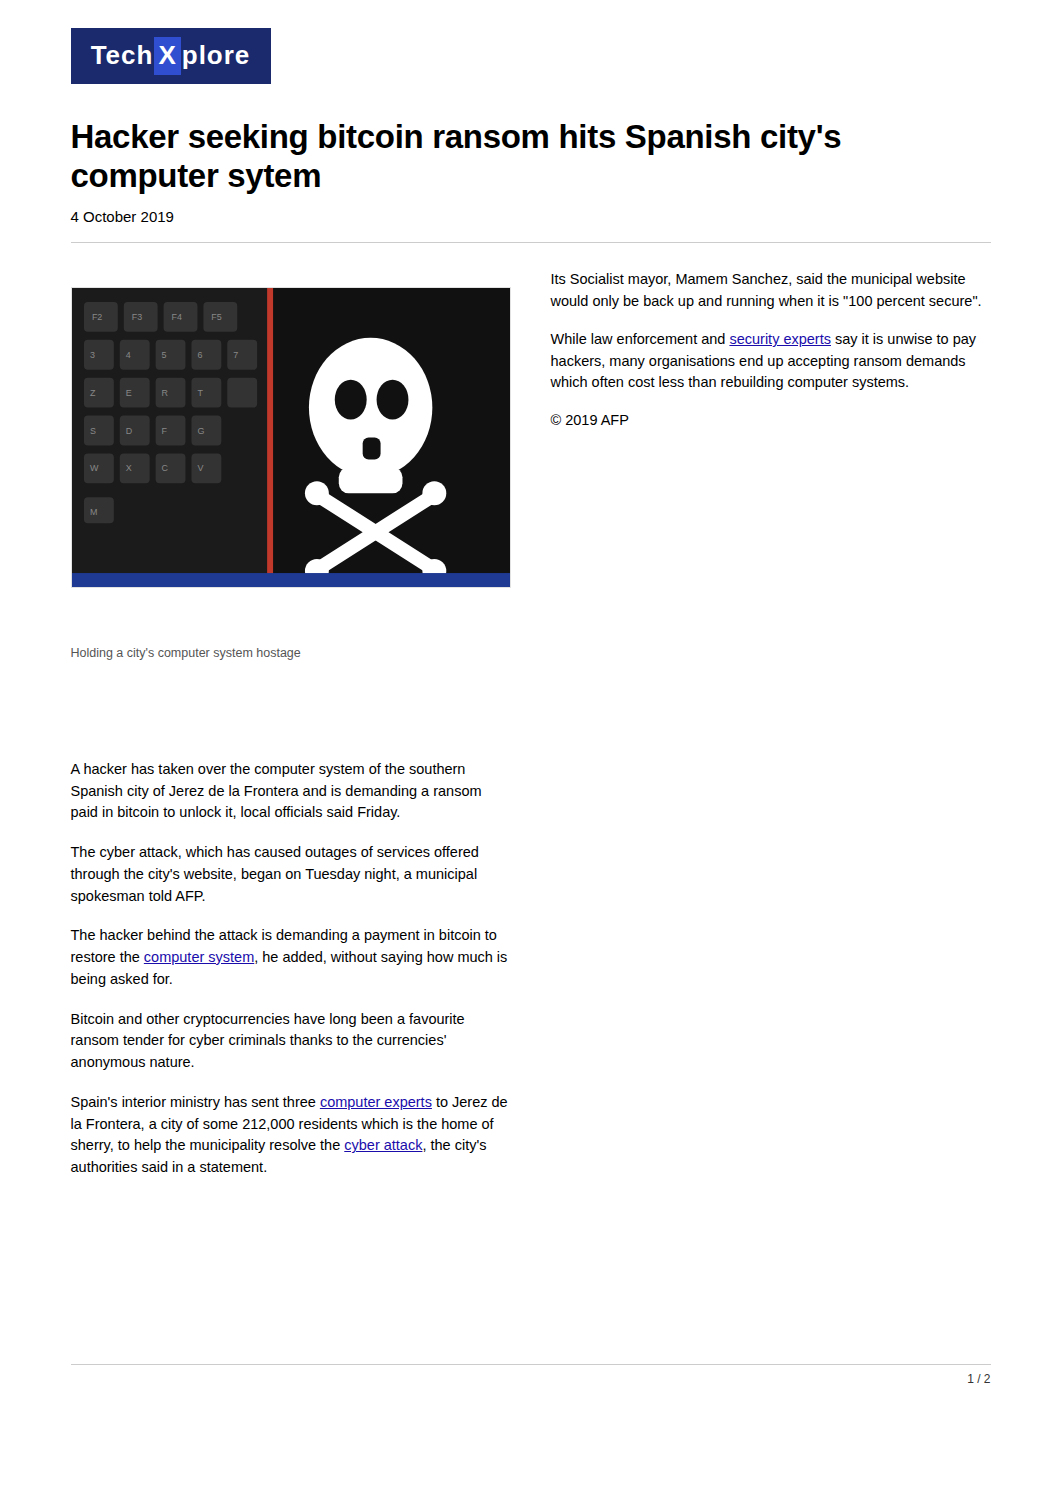TechXplore
Hacker seeking bitcoin ransom hits Spanish city's computer sytem
4 October 2019
Holding a city's computer system hostage
A hacker has taken over the computer system of the southern Spanish city of Jerez de la Frontera and is demanding a ransom paid in bitcoin to unlock it, local officials said Friday.
The cyber attack, which has caused outages of services offered through the city's website, began on Tuesday night, a municipal spokesman told AFP.
The hacker behind the attack is demanding a payment in bitcoin to restore the computer system, he added, without saying how much is being asked for.
Bitcoin and other cryptocurrencies have long been a favourite ransom tender for cyber criminals thanks to the currencies' anonymous nature.
Spain's interior ministry has sent three computer experts to Jerez de la Frontera, a city of some 212,000 residents which is the home of sherry, to help the municipality resolve the cyber attack, the city's authorities said in a statement.
Its Socialist mayor, Mamem Sanchez, said the municipal website would only be back up and running when it is "100 percent secure".
While law enforcement and security experts say it is unwise to pay hackers, many organisations end up accepting ransom demands which often cost less than rebuilding computer systems.
© 2019 AFP
1 / 2